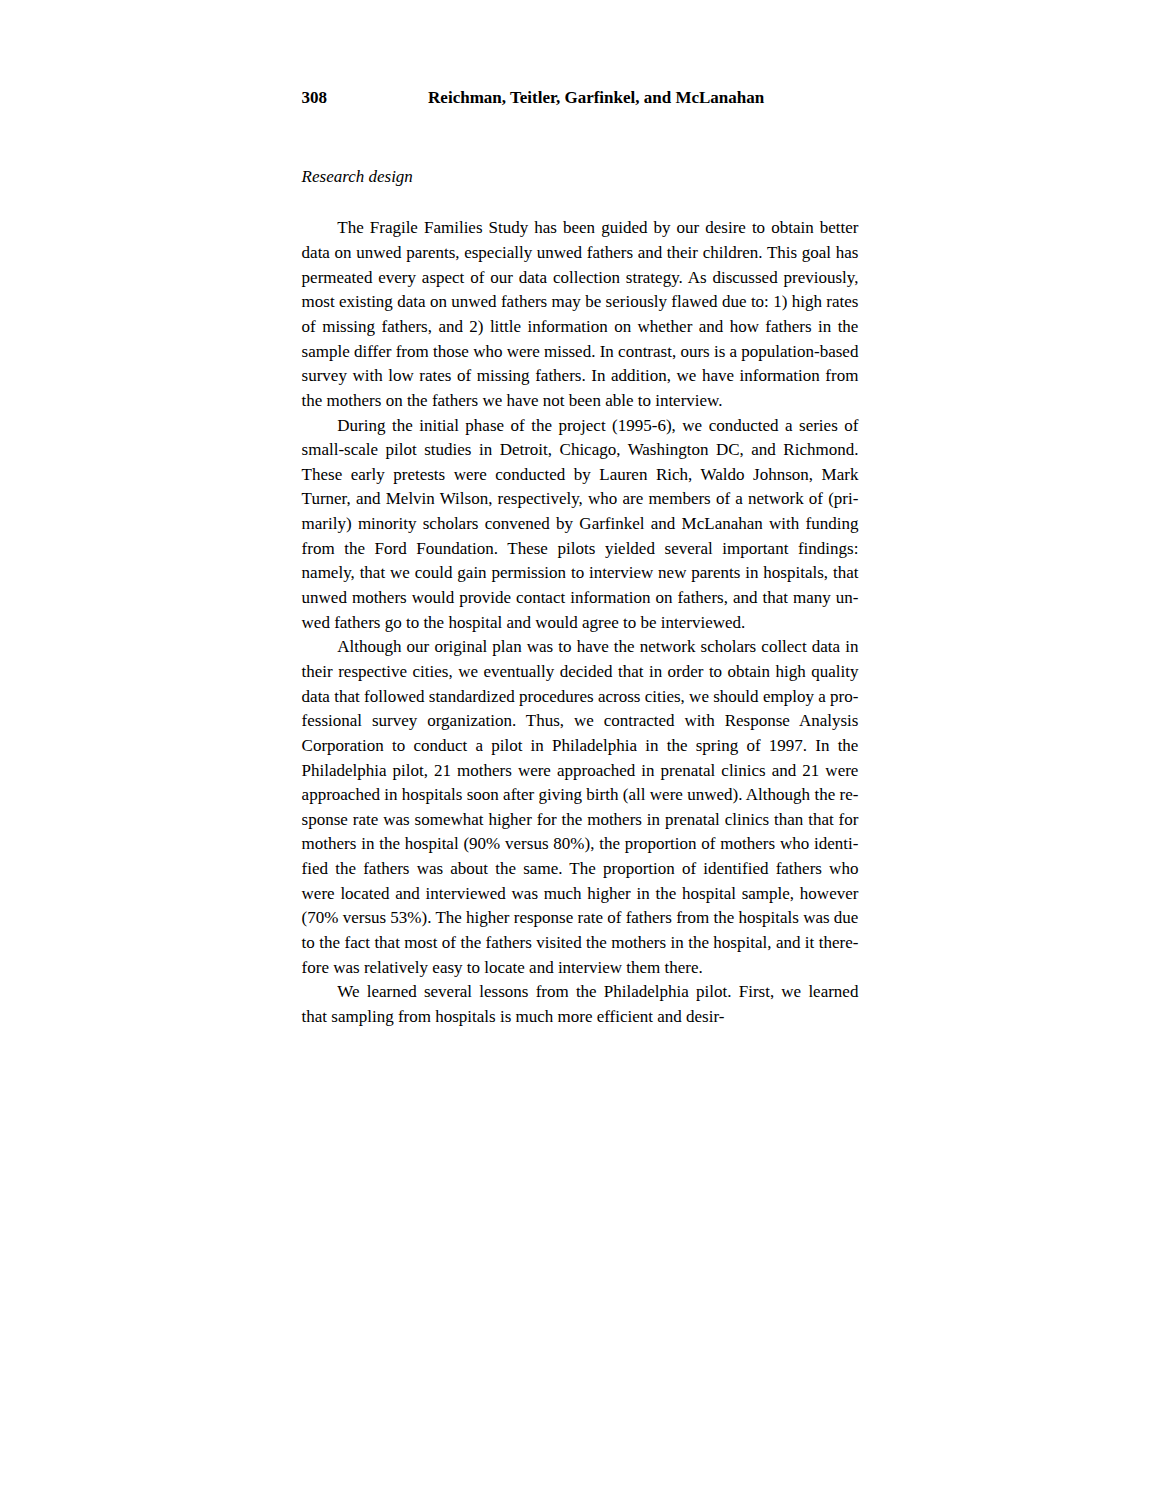308 Reichman, Teitler, Garfinkel, and McLanahan
Research design
The Fragile Families Study has been guided by our desire to obtain better data on unwed parents, especially unwed fathers and their children. This goal has permeated every aspect of our data collection strategy. As discussed previously, most existing data on unwed fathers may be seriously flawed due to: 1) high rates of missing fathers, and 2) little information on whether and how fathers in the sample differ from those who were missed. In contrast, ours is a population-based survey with low rates of missing fathers. In addition, we have information from the mothers on the fathers we have not been able to interview.
During the initial phase of the project (1995-6), we conducted a series of small-scale pilot studies in Detroit, Chicago, Washington DC, and Richmond. These early pretests were conducted by Lauren Rich, Waldo Johnson, Mark Turner, and Melvin Wilson, respectively, who are members of a network of (primarily) minority scholars convened by Garfinkel and McLanahan with funding from the Ford Foundation. These pilots yielded several important findings: namely, that we could gain permission to interview new parents in hospitals, that unwed mothers would provide contact information on fathers, and that many unwed fathers go to the hospital and would agree to be interviewed.
Although our original plan was to have the network scholars collect data in their respective cities, we eventually decided that in order to obtain high quality data that followed standardized procedures across cities, we should employ a professional survey organization. Thus, we contracted with Response Analysis Corporation to conduct a pilot in Philadelphia in the spring of 1997. In the Philadelphia pilot, 21 mothers were approached in prenatal clinics and 21 were approached in hospitals soon after giving birth (all were unwed). Although the response rate was somewhat higher for the mothers in prenatal clinics than that for mothers in the hospital (90% versus 80%), the proportion of mothers who identified the fathers was about the same. The proportion of identified fathers who were located and interviewed was much higher in the hospital sample, however (70% versus 53%). The higher response rate of fathers from the hospitals was due to the fact that most of the fathers visited the mothers in the hospital, and it therefore was relatively easy to locate and interview them there.
We learned several lessons from the Philadelphia pilot. First, we learned that sampling from hospitals is much more efficient and desir-